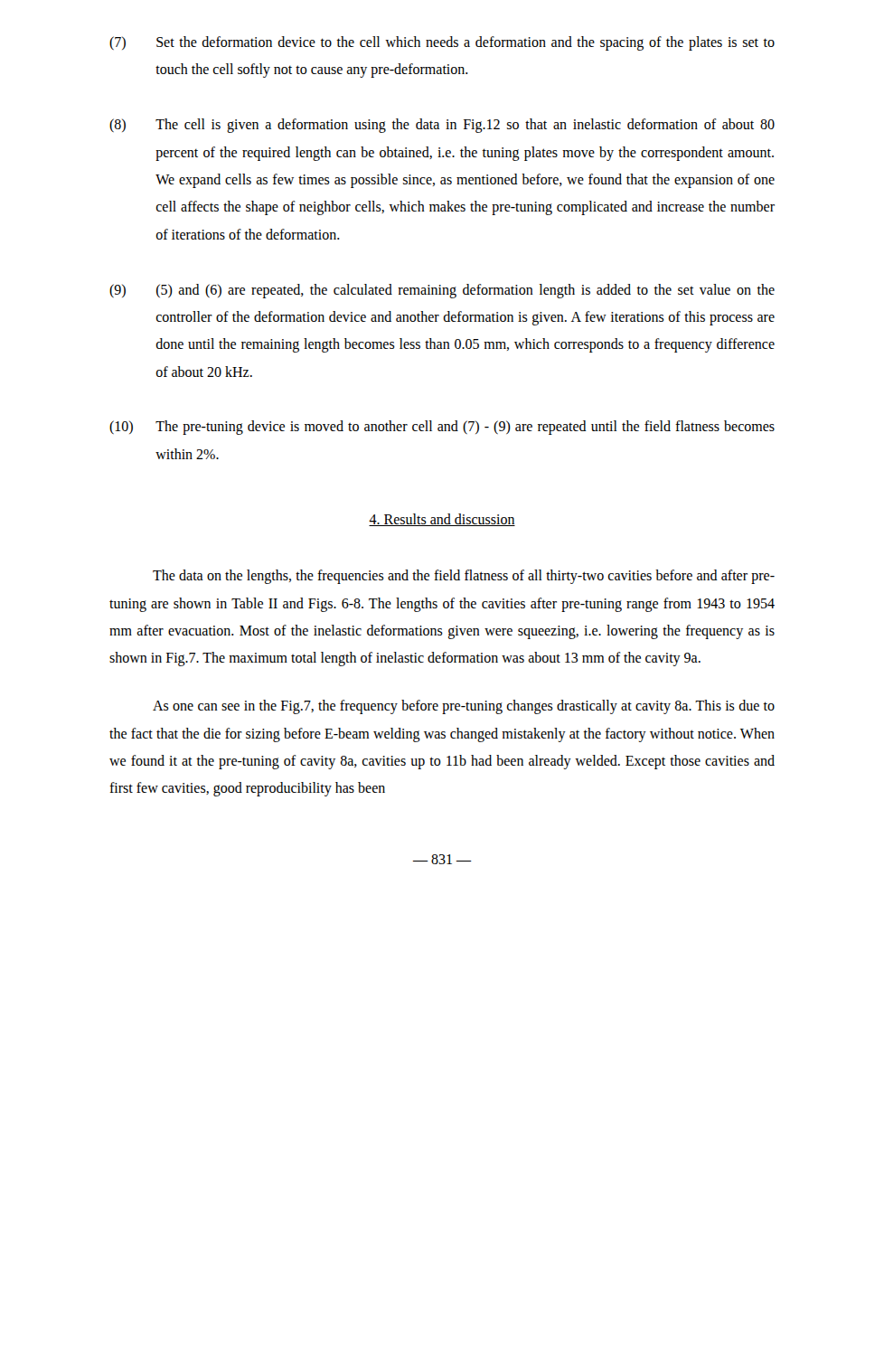(7) Set the deformation device to the cell which needs a deformation and the spacing of the plates is set to touch the cell softly not to cause any pre-deformation.
(8) The cell is given a deformation using the data in Fig.12 so that an inelastic deformation of about 80 percent of the required length can be obtained, i.e. the tuning plates move by the correspondent amount. We expand cells as few times as possible since, as mentioned before, we found that the expansion of one cell affects the shape of neighbor cells, which makes the pre-tuning complicated and increase the number of iterations of the deformation.
(9)(5) and (6) are repeated, the calculated remaining deformation length is added to the set value on the controller of the deformation device and another deformation is given. A few iterations of this process are done until the remaining length becomes less than 0.05 mm, which corresponds to a frequency difference of about 20 kHz.
(10) The pre-tuning device is moved to another cell and (7) - (9) are repeated until the field flatness becomes within 2%.
4. Results and discussion
The data on the lengths, the frequencies and the field flatness of all thirty-two cavities before and after pre-tuning are shown in Table II and Figs. 6-8. The lengths of the cavities after pre-tuning range from 1943 to 1954 mm after evacuation. Most of the inelastic deformations given were squeezing, i.e. lowering the frequency as is shown in Fig.7. The maximum total length of inelastic deformation was about 13 mm of the cavity 9a.
As one can see in the Fig.7, the frequency before pre-tuning changes drastically at cavity 8a. This is due to the fact that the die for sizing before E-beam welding was changed mistakenly at the factory without notice. When we found it at the pre-tuning of cavity 8a, cavities up to 11b had been already welded. Except those cavities and first few cavities, good reproducibility has been
— 831 —